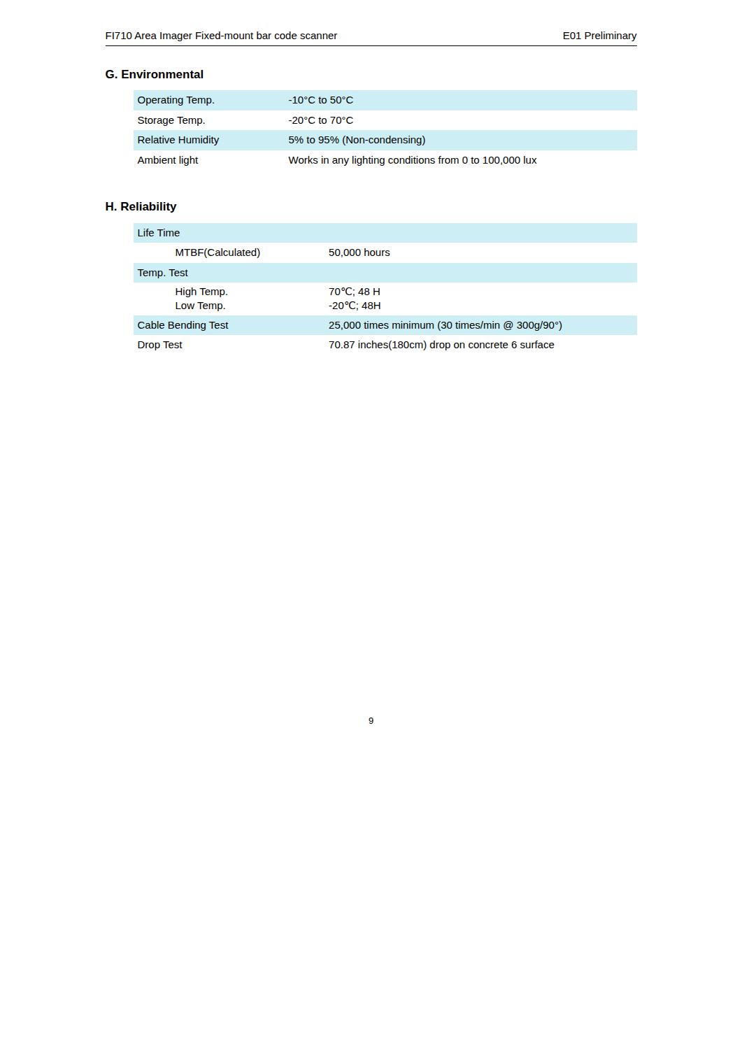FI710 Area Imager Fixed-mount bar code scanner E01 Preliminary
G. Environmental
| Operating Temp. | -10°C to 50°C |
| Storage Temp. | -20°C to 70°C |
| Relative Humidity | 5% to 95% (Non-condensing) |
| Ambient light | Works in any lighting conditions from 0 to 100,000 lux |
H. Reliability
| Life Time |
| MTBF(Calculated) | 50,000 hours |
| Temp. Test |
| High Temp. Low Temp. | 70℃; 48 H -20℃; 48H |
| Cable Bending Test | 25,000 times minimum (30 times/min @ 300g/90°) |
| Drop Test | 70.87 inches(180cm) drop on concrete 6 surface |
9